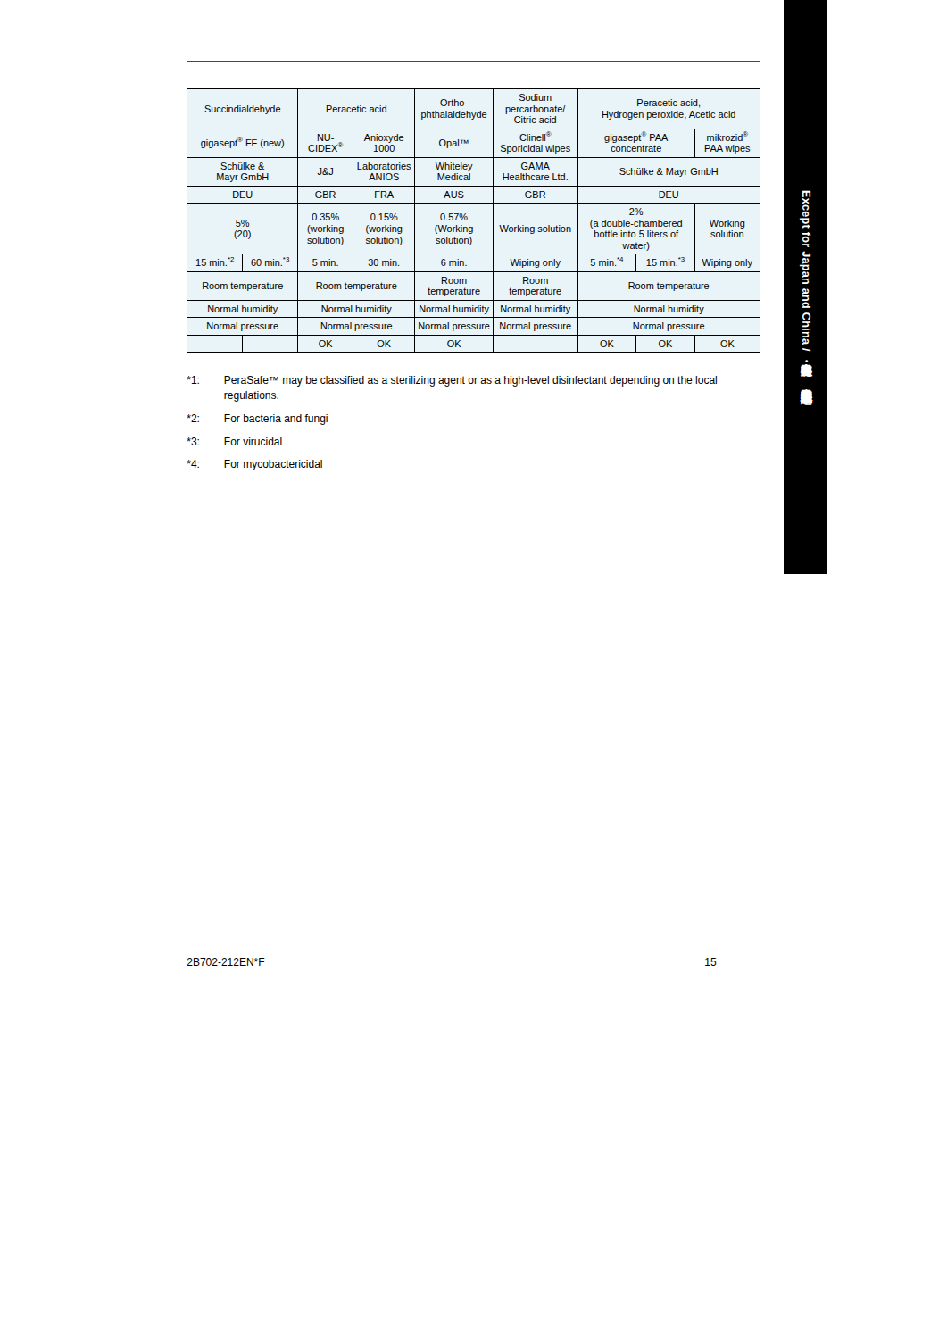Except for Japan and China / 日本・中国以外向け / 日本及中国以外的国家或地区适用
| Succindialdehyde | Peracetic acid | Ortho- phthalaldehyde | Sodium percarbonate/ Citric acid | Peracetic acid, Hydrogen peroxide, Acetic acid |
| gigasept ® FF (new) | NU- CIDEX ® | Anioxyde 1000 | Opal™ | Clinell ® Sporicidal wipes | gigasept ® PAA concentrate | mikrozid ® PAA wipes |
| Schülke & Mayr GmbH | J&J | Laboratories ANIOS | Whiteley Medical | GAMA Healthcare Ltd. | Schülke & Mayr GmbH |
| DEU | GBR | FRA | AUS | GBR | DEU |
| 5% (20) | 0.35% (working solution) | 0.15% (working solution) | 0.57% (Working solution) | Working solution | 2% (a double-chambered bottle into 5 liters of water) | Working solution |
| 15 min. *2 | 60 min. *3 | 5 min. | 30 min. | 6 min. | Wiping only | 5 min. *4 | 15 min. *3 | Wiping only |
| Room temperature | Room temperature | Room temperature | Room temperature | Room temperature |
| Normal humidity | Normal humidity | Normal humidity | Normal humidity | Normal humidity |
| Normal pressure | Normal pressure | Normal pressure | Normal pressure | Normal pressure |
| – | – | OK | OK | OK | – | OK | OK | OK |
*1: PeraSafe™ may be classified as a sterilizing agent or as a high-level disinfectant depending on the local regulations.
*2: For bacteria and fungi
*3: For virucidal
*4: For mycobactericidal
2B702-212EN*F
15